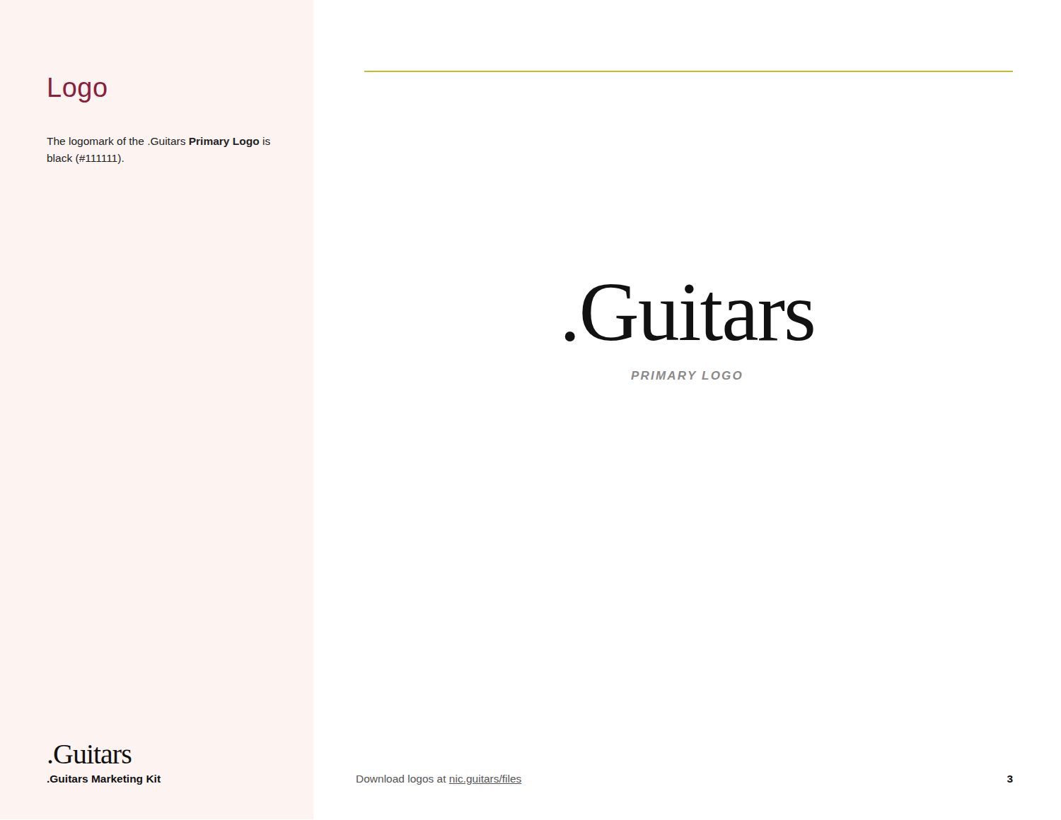Logo
The logomark of the .Guitars Primary Logo is black (#111111).
.Guitars
.Guitars Marketing Kit
.Guitars
PRIMARY LOGO
Download logos at nic.guitars/files
3